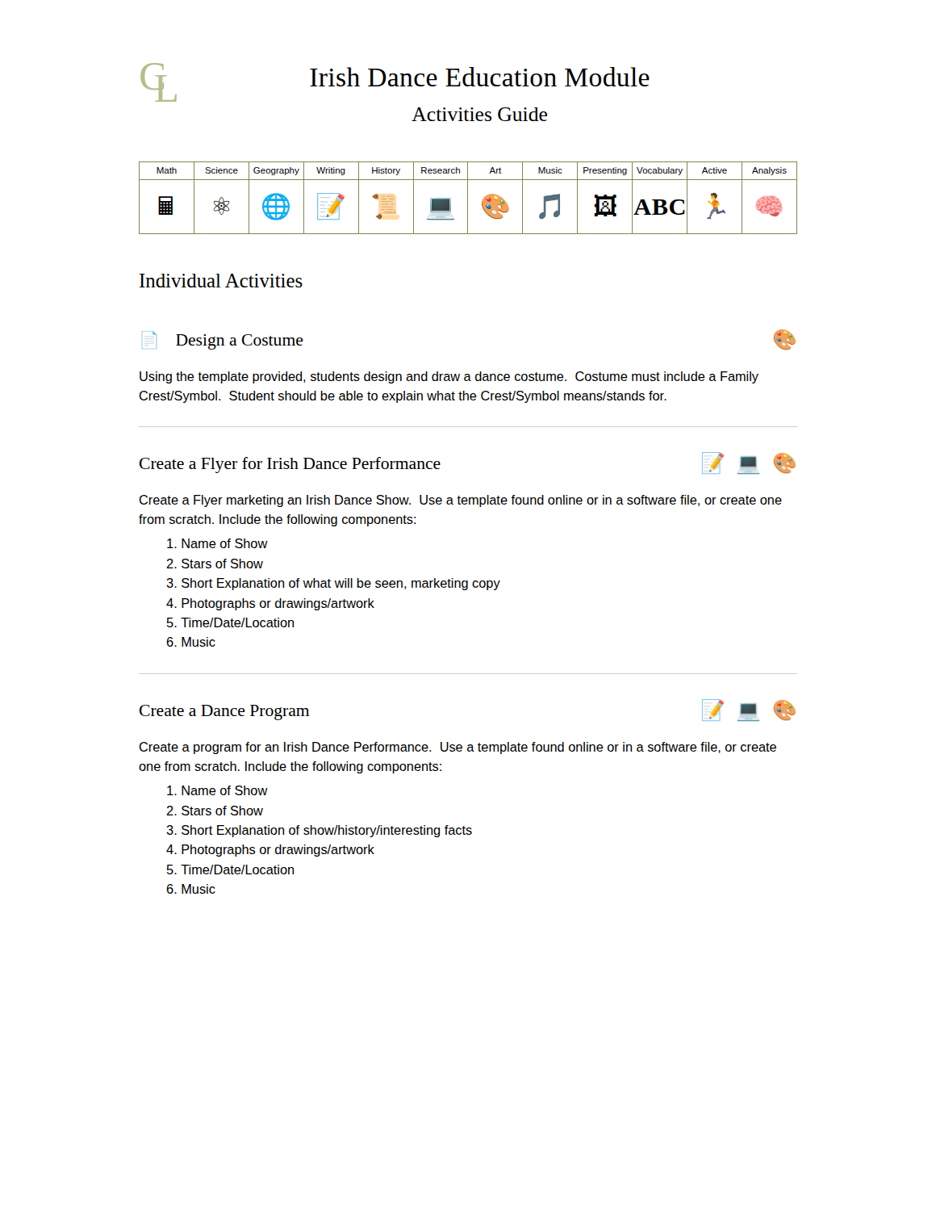CL
Irish Dance Education Module
Activities Guide
| Math | Science | Geography | Writing | History | Research | Art | Music | Presenting | Vocabulary | Active | Analysis |
| --- | --- | --- | --- | --- | --- | --- | --- | --- | --- | --- | --- |
| 🖩 | ⚛ | 🌐 | 📝 | 📜 | 💻 | 🎨 | 🎵 | 🖼 | ABC | 🏃 | 🧠 |
Individual Activities
📄 Design a Costume
🎨
Using the template provided, students design and draw a dance costume. Costume must include a Family Crest/Symbol. Student should be able to explain what the Crest/Symbol means/stands for.
Create a Flyer for Irish Dance Performance
📝 💻 🎨
Create a Flyer marketing an Irish Dance Show. Use a template found online or in a software file, or create one from scratch. Include the following components:
Name of Show
Stars of Show
Short Explanation of what will be seen, marketing copy
Photographs or drawings/artwork
Time/Date/Location
Music
Create a Dance Program
📝 💻 🎨
Create a program for an Irish Dance Performance. Use a template found online or in a software file, or create one from scratch. Include the following components:
Name of Show
Stars of Show
Short Explanation of show/history/interesting facts
Photographs or drawings/artwork
Time/Date/Location
Music